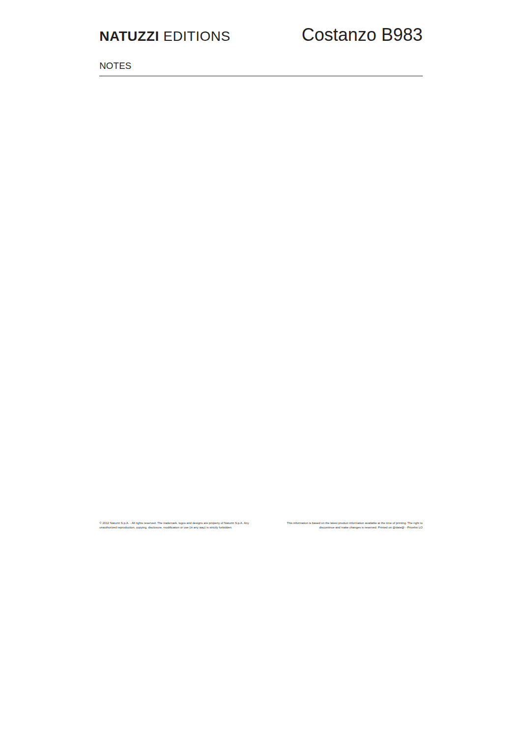NATUZZI EDITIONS
Costanzo B983
NOTES
© 2012 Natuzzi S.p.A. - All rights reserved. The trademark, logos and designs are property of Natuzzi S.p.A. Any unauthorized reproduction, copying, disclosure, modification or use (in any way) is strictly forbidden.
This information is based on the latest product information available at the time of printing. The right to discontinue and make changes is reserved. Printed on @date@ - Pricelist LO